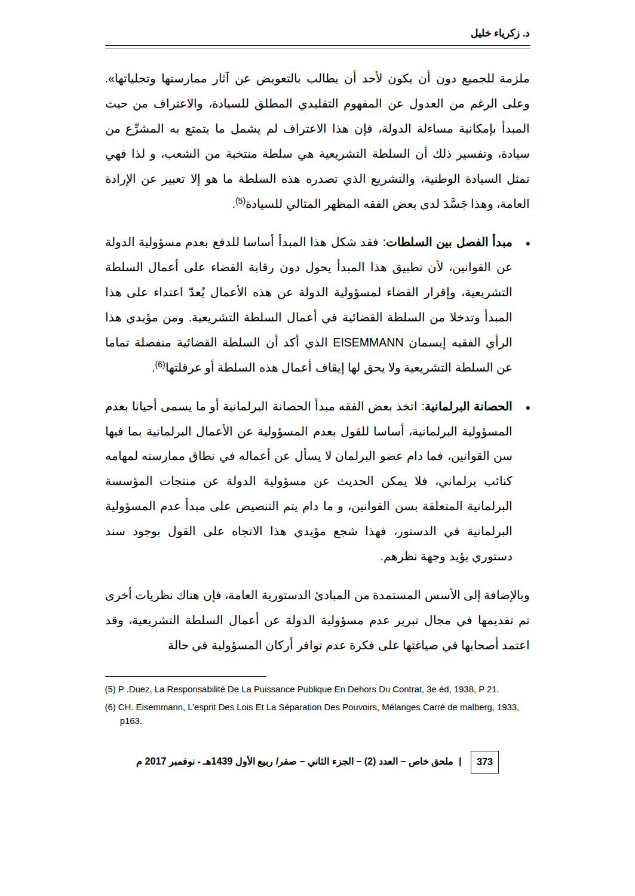د. زكرياء خليل
ملزمة للجميع دون أن يكون لأحد أن يطالب بالتعويض عن آثار ممارستها وتجلياتها». وعلى الرغم من العدول عن المفهوم التقليدي المطلق للسيادة، والاعتراف من حيث المبدأ بإمكانية مساءلة الدولة، فإن هذا الاعتراف لم يشمل ما يتمتع به المشرِّع من سيادة، وتفسير ذلك أن السلطة التشريعية هي سلطة منتخبة من الشعب، و لذا فهي تمثل السيادة الوطنية، والتشريع الذي تصدره هذه السلطة ما هو إلا تعبير عن الإرادة العامة، وهذا جَسَّدَ لدى بعض الفقه المظهر المثالي للسيادة(5).
مبدأ الفصل بين السلطات: فقد شكل هذا المبدأ أساسا للدفع بعدم مسؤولية الدولة عن القوانين، لأن تطبيق هذا المبدأ يحول دون رقابة القضاء على أعمال السلطة التشريعية، وإقرار القضاء لمسؤولية الدولة عن هذه الأعمال يُعدّ اعتداء على هذا المبدأ وتدخلا من السلطة القضائية في أعمال السلطة التشريعية. ومن مؤيدي هذا الرأي الفقيه إيسمان EISEMMANN الذي أكد أن السلطة القضائية منفصلة تماما عن السلطة التشريعية ولا يحق لها إيقاف أعمال هذه السلطة أو عرقلتها(6).
الحصانة البرلمانية: اتخذ بعض الفقه مبدأ الحصانة البرلمانية أو ما يسمى أحيانا بعدم المسؤولية البرلمانية، أساسا للقول بعدم المسؤولية عن الأعمال البرلمانية بما فيها سن القوانين، فما دام عضو البرلمان لا يسأل عن أعماله في نطاق ممارسته لمهامه كنائب برلماني، فلا يمكن الحديث عن مسؤولية الدولة عن منتجات المؤسسة البرلمانية المتعلقة بسن القوانين، و ما دام يتم التنصيص على مبدأ عدم المسؤولية البرلمانية في الدستور، فهذا شجع مؤيدي هذا الاتجاه على القول بوجود سند دستوري يؤيد وجهة نظرهم.
وبالإضافة إلى الأسس المستمدة من المبادئ الدستورية العامة، فإن هناك نظريات أخرى تم تقديمها في مجال تبرير عدم مسؤولية الدولة عن أعمال السلطة التشريعية، وقد اعتمد أصحابها في صياغتها على فكرة عدم توافر أركان المسؤولية في حالة
(5) P .Duez, La Responsabilité De La Puissance Publique En Dehors Du Contrat, 3e éd, 1938, P 21.
(6) CH. Eisemmann, L’esprit Des Lois Et La Séparation Des Pouvoirs, Mélanges Carré de malberg, 1933, p163.
373 | ملحق خاص – العدد (2) – الجزء الثاني – صفر/ ربيع الأول 1439هـ - نوفمبر 2017 م